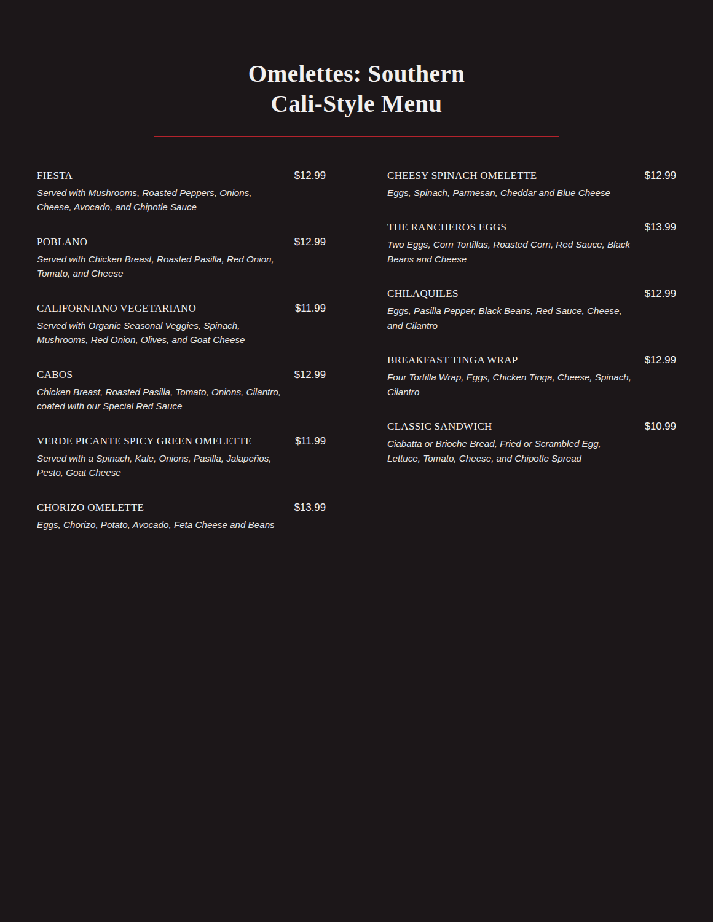Omelettes: Southern
Cali-Style Menu
Fiesta
Served with Mushrooms, Roasted Peppers, Onions, Cheese, Avocado, and Chipotle Sauce
$12.99
Poblano
Served with Chicken Breast, Roasted Pasilla, Red Onion, Tomato, and Cheese
$12.99
Californiano Vegetariano
Served with Organic Seasonal Veggies, Spinach, Mushrooms, Red Onion, Olives, and Goat Cheese
$11.99
Cabos
Chicken Breast, Roasted Pasilla, Tomato, Onions, Cilantro, coated with our Special Red Sauce
$12.99
Verde Picante Spicy Green Omelette
Served with a Spinach, Kale, Onions, Pasilla, Jalapeños, Pesto, Goat Cheese
$11.99
Chorizo Omelette
Eggs, Chorizo, Potato, Avocado, Feta Cheese and Beans
$13.99
Cheesy Spinach Omelette
Eggs, Spinach, Parmesan, Cheddar and Blue Cheese
$12.99
The Rancheros Eggs
Two Eggs, Corn Tortillas, Roasted Corn, Red Sauce, Black Beans and Cheese
$13.99
Chilaquiles
Eggs, Pasilla Pepper, Black Beans, Red Sauce, Cheese, and Cilantro
$12.99
Breakfast Tinga Wrap
Four Tortilla Wrap, Eggs, Chicken Tinga, Cheese, Spinach, Cilantro
$12.99
Classic Sandwich
Ciabatta or Brioche Bread, Fried or Scrambled Egg, Lettuce, Tomato, Cheese, and Chipotle Spread
$10.99